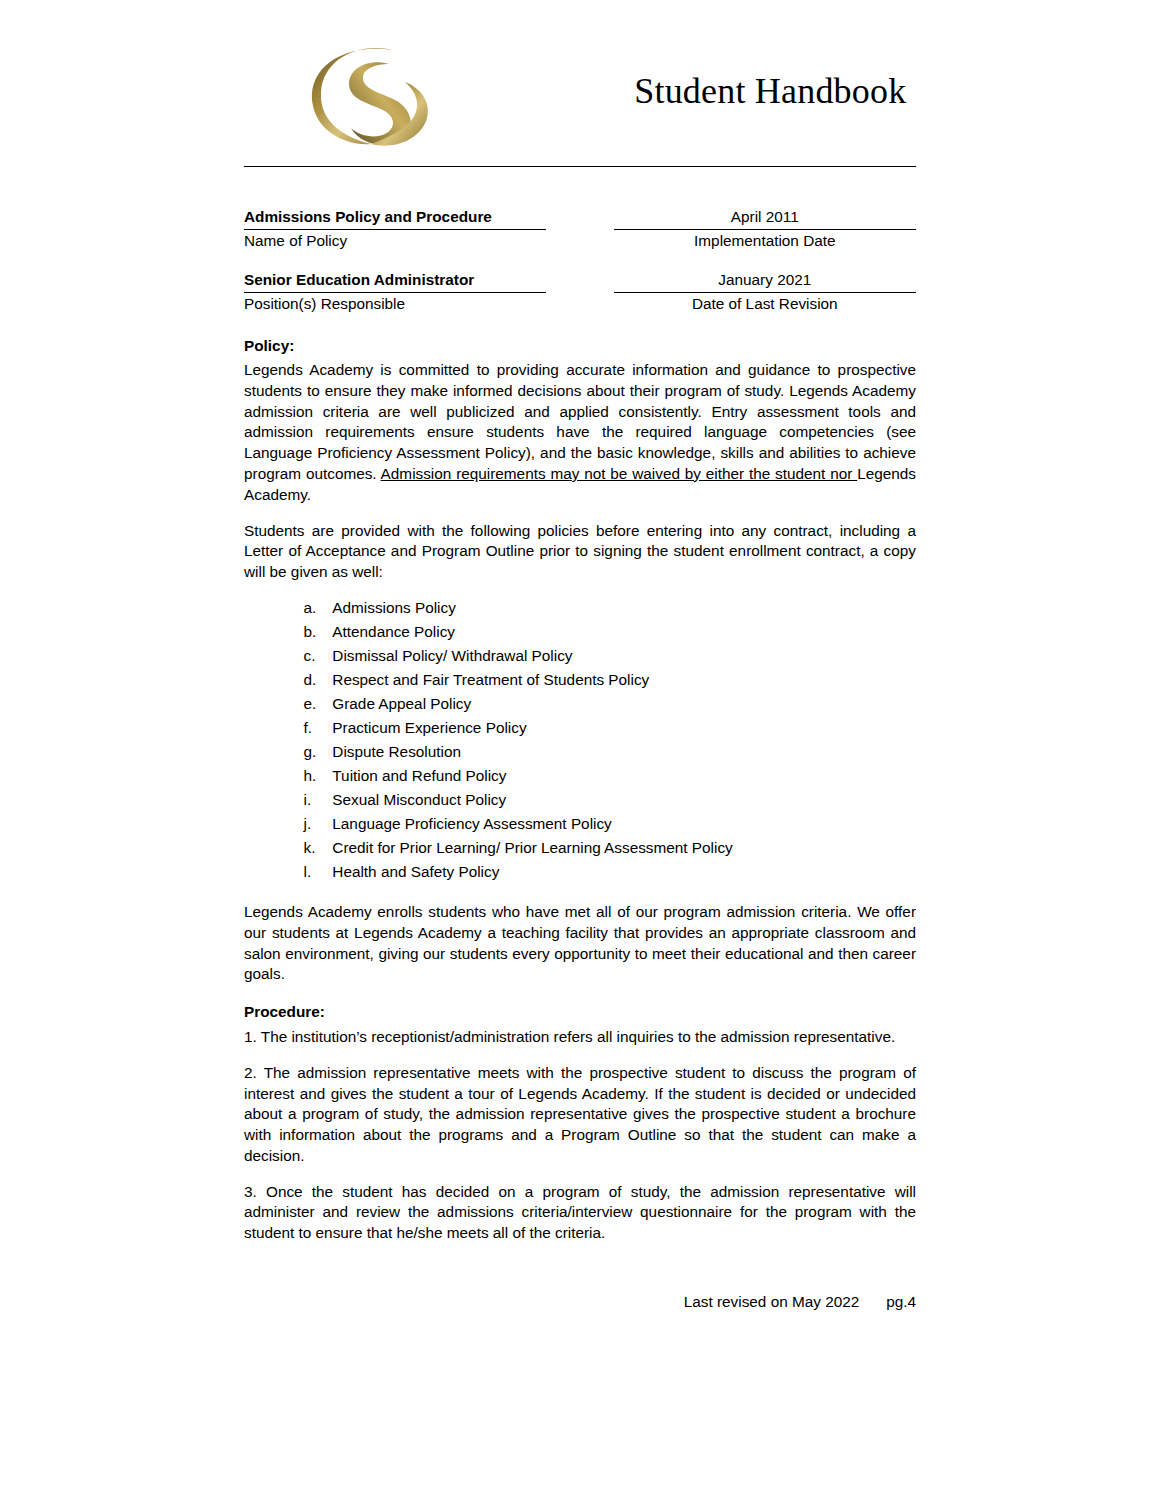Student Handbook
| Admissions Policy and Procedure | April 2011 |
| Name of Policy | Implementation Date |
| Senior Education Administrator | January 2021 |
| Position(s) Responsible | Date of Last Revision |
Policy:
Legends Academy is committed to providing accurate information and guidance to prospective students to ensure they make informed decisions about their program of study. Legends Academy admission criteria are well publicized and applied consistently. Entry assessment tools and admission requirements ensure students have the required language competencies (see Language Proficiency Assessment Policy), and the basic knowledge, skills and abilities to achieve program outcomes. Admission requirements may not be waived by either the student nor Legends Academy.
Students are provided with the following policies before entering into any contract, including a Letter of Acceptance and Program Outline prior to signing the student enrollment contract, a copy will be given as well:
Admissions Policy
Attendance Policy
Dismissal Policy/ Withdrawal Policy
Respect and Fair Treatment of Students Policy
Grade Appeal Policy
Practicum Experience Policy
Dispute Resolution
Tuition and Refund Policy
Sexual Misconduct Policy
Language Proficiency Assessment Policy
Credit for Prior Learning/ Prior Learning Assessment Policy
Health and Safety Policy
Legends Academy enrolls students who have met all of our program admission criteria. We offer our students at Legends Academy a teaching facility that provides an appropriate classroom and salon environment, giving our students every opportunity to meet their educational and then career goals.
Procedure:
1. The institution’s receptionist/administration refers all inquiries to the admission representative.
2. The admission representative meets with the prospective student to discuss the program of interest and gives the student a tour of Legends Academy. If the student is decided or undecided about a program of study, the admission representative gives the prospective student a brochure with information about the programs and a Program Outline so that the student can make a decision.
3. Once the student has decided on a program of study, the admission representative will administer and review the admissions criteria/interview questionnaire for the program with the student to ensure that he/she meets all of the criteria.
Last revised on May 2022pg.4